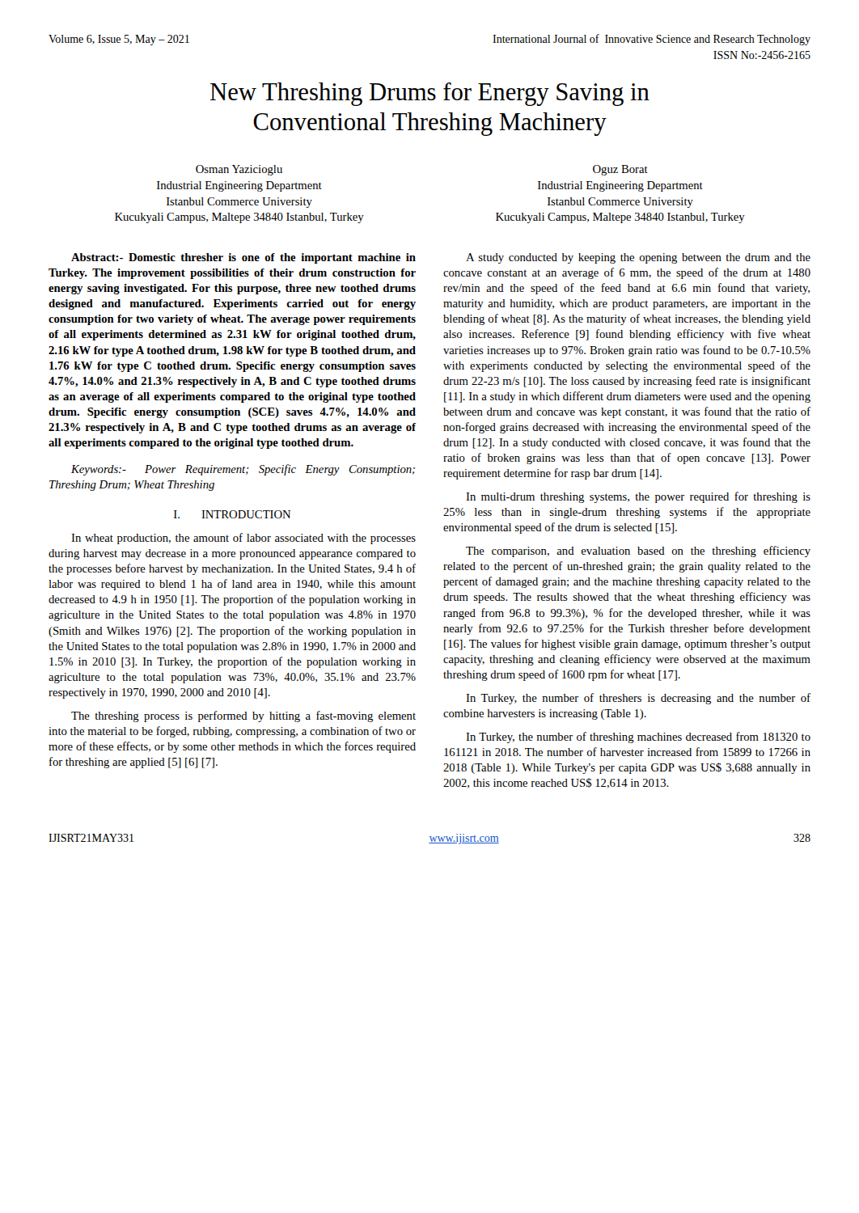Volume 6, Issue 5, May – 2021
International Journal of Innovative Science and Research Technology
ISSN No:-2456-2165
New Threshing Drums for Energy Saving in
Conventional Threshing Machinery
Osman Yazicioglu
Industrial Engineering Department
Istanbul Commerce University
Kucukyali Campus, Maltepe 34840 Istanbul, Turkey
Oguz Borat
Industrial Engineering Department
Istanbul Commerce University
Kucukyali Campus, Maltepe 34840 Istanbul, Turkey
Abstract:- Domestic thresher is one of the important machine in Turkey. The improvement possibilities of their drum construction for energy saving investigated. For this purpose, three new toothed drums designed and manufactured. Experiments carried out for energy consumption for two variety of wheat. The average power requirements of all experiments determined as 2.31 kW for original toothed drum, 2.16 kW for type A toothed drum, 1.98 kW for type B toothed drum, and 1.76 kW for type C toothed drum. Specific energy consumption saves 4.7%, 14.0% and 21.3% respectively in A, B and C type toothed drums as an average of all experiments compared to the original type toothed drum. Specific energy consumption (SCE) saves 4.7%, 14.0% and 21.3% respectively in A, B and C type toothed drums as an average of all experiments compared to the original type toothed drum.
Keywords:- Power Requirement; Specific Energy Consumption; Threshing Drum; Wheat Threshing
I. INTRODUCTION
In wheat production, the amount of labor associated with the processes during harvest may decrease in a more pronounced appearance compared to the processes before harvest by mechanization. In the United States, 9.4 h of labor was required to blend 1 ha of land area in 1940, while this amount decreased to 4.9 h in 1950 [1]. The proportion of the population working in agriculture in the United States to the total population was 4.8% in 1970 (Smith and Wilkes 1976) [2]. The proportion of the working population in the United States to the total population was 2.8% in 1990, 1.7% in 2000 and 1.5% in 2010 [3]. In Turkey, the proportion of the population working in agriculture to the total population was 73%, 40.0%, 35.1% and 23.7% respectively in 1970, 1990, 2000 and 2010 [4].
The threshing process is performed by hitting a fast-moving element into the material to be forged, rubbing, compressing, a combination of two or more of these effects, or by some other methods in which the forces required for threshing are applied [5] [6] [7].
A study conducted by keeping the opening between the drum and the concave constant at an average of 6 mm, the speed of the drum at 1480 rev/min and the speed of the feed band at 6.6 min found that variety, maturity and humidity, which are product parameters, are important in the blending of wheat [8]. As the maturity of wheat increases, the blending yield also increases. Reference [9] found blending efficiency with five wheat varieties increases up to 97%. Broken grain ratio was found to be 0.7-10.5% with experiments conducted by selecting the environmental speed of the drum 22-23 m/s [10]. The loss caused by increasing feed rate is insignificant [11]. In a study in which different drum diameters were used and the opening between drum and concave was kept constant, it was found that the ratio of non-forged grains decreased with increasing the environmental speed of the drum [12]. In a study conducted with closed concave, it was found that the ratio of broken grains was less than that of open concave [13]. Power requirement determine for rasp bar drum [14].
In multi-drum threshing systems, the power required for threshing is 25% less than in single-drum threshing systems if the appropriate environmental speed of the drum is selected [15].
The comparison, and evaluation based on the threshing efficiency related to the percent of un-threshed grain; the grain quality related to the percent of damaged grain; and the machine threshing capacity related to the drum speeds. The results showed that the wheat threshing efficiency was ranged from 96.8 to 99.3%), % for the developed thresher, while it was nearly from 92.6 to 97.25% for the Turkish thresher before development [16]. The values for highest visible grain damage, optimum thresher’s output capacity, threshing and cleaning efficiency were observed at the maximum threshing drum speed of 1600 rpm for wheat [17].
In Turkey, the number of threshers is decreasing and the number of combine harvesters is increasing (Table 1).
In Turkey, the number of threshing machines decreased from 181320 to 161121 in 2018. The number of harvester increased from 15899 to 17266 in 2018 (Table 1). While Turkey's per capita GDP was US$ 3,688 annually in 2002, this income reached US$ 12,614 in 2013.
IJISRT21MAY331
www.ijisrt.com
328